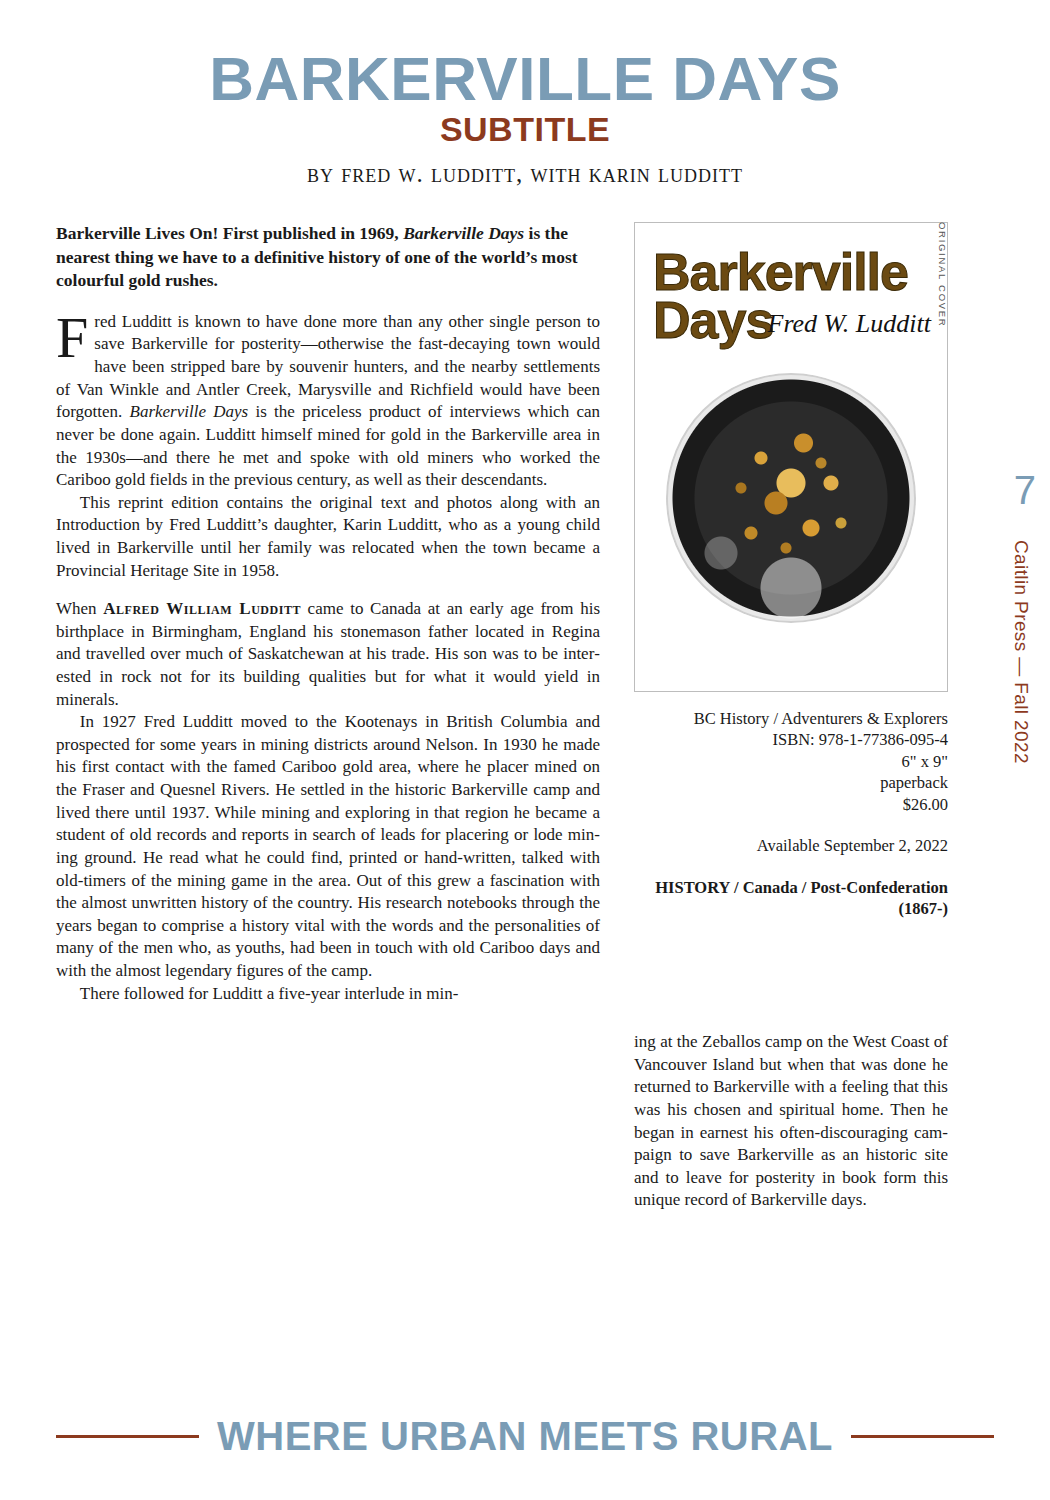Barkerville Days
Subtitle
by Fred W. Ludditt, with Karin Ludditt
Barkerville Lives On! First published in 1969, Barkerville Days is the nearest thing we have to a definitive history of one of the world’s most colourful gold rushes.
Fred Ludditt is known to have done more than any other single person to save Barkerville for posterity—otherwise the fast-decaying town would have been stripped bare by souvenir hunters, and the nearby settlements of Van Winkle and Antler Creek, Marysville and Richfield would have been forgotten. Barkerville Days is the priceless product of interviews which can never be done again. Ludditt himself mined for gold in the Barkerville area in the 1930s—and there he met and spoke with old miners who worked the Cariboo gold fields in the previous century, as well as their descendants.
This reprint edition contains the original text and photos along with an Introduction by Fred Ludditt’s daughter, Karin Ludditt, who as a young child lived in Barkerville until her family was relocated when the town became a Provincial Heritage Site in 1958.
When Alfred William Ludditt came to Canada at an early age from his birthplace in Birmingham, England his stonemason father located in Regina and travelled over much of Saskatchewan at his trade. His son was to be interested in rock not for its building qualities but for what it would yield in minerals.
In 1927 Fred Ludditt moved to the Kootenays in British Columbia and prospected for some years in mining districts around Nelson. In 1930 he made his first contact with the famed Cariboo gold area, where he placer mined on the Fraser and Quesnel Rivers. He settled in the historic Barkerville camp and lived there until 1937. While mining and exploring in that region he became a student of old records and reports in search of leads for placering or lode mining ground. He read what he could find, printed or hand-written, talked with old-timers of the mining game in the area. Out of this grew a fascination with the almost unwritten history of the country. His research notebooks through the years began to comprise a history vital with the words and the personalities of many of the men who, as youths, had been in touch with old Cariboo days and with the almost legendary figures of the camp.
There followed for Ludditt a five-year interlude in min-
Barkerville Days
Fred W. Ludditt
Original Cover
BC History / Adventurers & Explorers ISBN: 978-1-77386-095-4 6" x 9" paperback $26.00 Available September 2, 2022 HISTORY / Canada / Post-Confederation (1867-)
ing at the Zeballos camp on the West Coast of Vancouver Island but when that was done he returned to Barkerville with a feeling that this was his chosen and spiritual home. Then he began in earnest his often-discouraging campaign to save Barkerville as an historic site and to leave for posterity in book form this unique record of Barkerville days.
7
Caitlin Press — Fall 2022
Where Urban Meets Rural